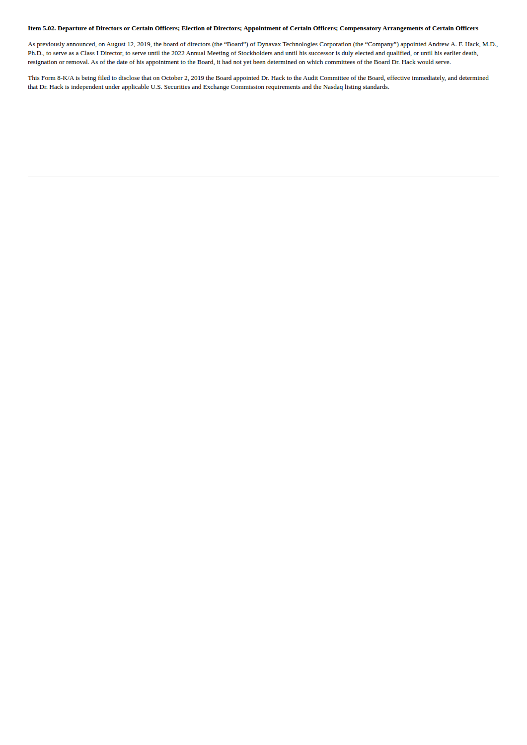Item 5.02. Departure of Directors or Certain Officers; Election of Directors; Appointment of Certain Officers; Compensatory Arrangements of Certain Officers
As previously announced, on August 12, 2019, the board of directors (the “Board”) of Dynavax Technologies Corporation (the “Company”) appointed Andrew A. F. Hack, M.D., Ph.D., to serve as a Class I Director, to serve until the 2022 Annual Meeting of Stockholders and until his successor is duly elected and qualified, or until his earlier death, resignation or removal. As of the date of his appointment to the Board, it had not yet been determined on which committees of the Board Dr. Hack would serve.
This Form 8-K/A is being filed to disclose that on October 2, 2019 the Board appointed Dr. Hack to the Audit Committee of the Board, effective immediately, and determined that Dr. Hack is independent under applicable U.S. Securities and Exchange Commission requirements and the Nasdaq listing standards.